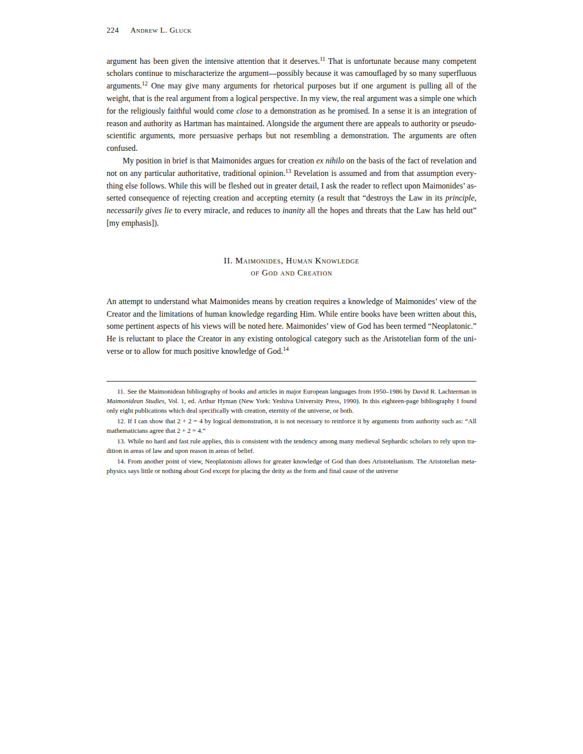224 Andrew L. Gluck
argument has been given the intensive attention that it deserves.11 That is unfortunate because many competent scholars continue to mischaracterize the argument—possibly because it was camouflaged by so many superfluous arguments.12 One may give many arguments for rhetorical purposes but if one argument is pulling all of the weight, that is the real argument from a logical perspective. In my view, the real argument was a simple one which for the religiously faithful would come close to a demonstration as he promised. In a sense it is an integration of reason and authority as Hartman has maintained. Alongside the argument there are appeals to authority or pseudo-scientific arguments, more persuasive perhaps but not resembling a demonstration. The arguments are often confused.
My position in brief is that Maimonides argues for creation ex nihilo on the basis of the fact of revelation and not on any particular authoritative, traditional opinion.13 Revelation is assumed and from that assumption everything else follows. While this will be fleshed out in greater detail, I ask the reader to reflect upon Maimonides’ asserted consequence of rejecting creation and accepting eternity (a result that “destroys the Law in its principle, necessarily gives lie to every miracle, and reduces to inanity all the hopes and threats that the Law has held out” [my emphasis]).
II. Maimonides, Human Knowledge
of God and Creation
An attempt to understand what Maimonides means by creation requires a knowledge of Maimonides’ view of the Creator and the limitations of human knowledge regarding Him. While entire books have been written about this, some pertinent aspects of his views will be noted here. Maimonides’ view of God has been termed “Neoplatonic.” He is reluctant to place the Creator in any existing ontological category such as the Aristotelian form of the universe or to allow for much positive knowledge of God.14
11. See the Maimonidean bibliography of books and articles in major European languages from 1950–1986 by David R. Lachterman in Maimonidean Studies, Vol. 1, ed. Arthur Hyman (New York: Yeshiva University Press, 1990). In this eighteen-page bibliography I found only eight publications which deal specifically with creation, eternity of the universe, or both.
12. If I can show that 2 + 2 = 4 by logical demonstration, it is not necessary to reinforce it by arguments from authority such as: “All mathematicians agree that 2 + 2 = 4.”
13. While no hard and fast rule applies, this is consistent with the tendency among many medieval Sephardic scholars to rely upon tradition in areas of law and upon reason in areas of belief.
14. From another point of view, Neoplatonism allows for greater knowledge of God than does Aristotelianism. The Aristotelian metaphysics says little or nothing about God except for placing the deity as the form and final cause of the universe